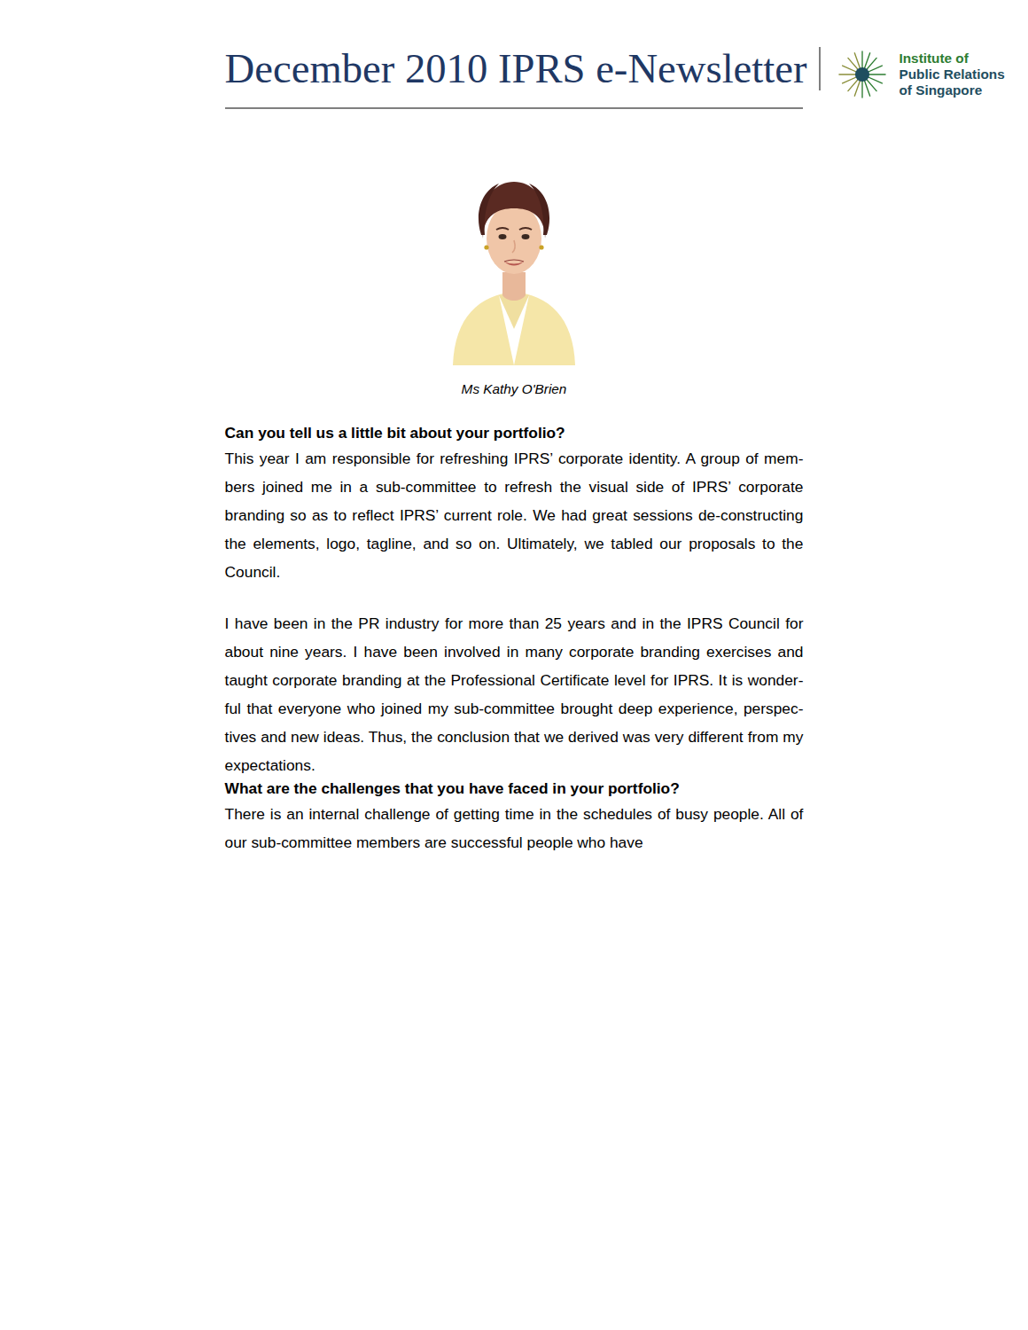December 2010 IPRS e-Newsletter
Institute of
Public Relations
of Singapore
Ms Kathy O'Brien
Can you tell us a little bit about your portfolio?
This year I am responsible for refreshing IPRS’ corporate identity. A group of members joined me in a sub-committee to refresh the visual side of IPRS’ corporate branding so as to reflect IPRS’ current role. We had great sessions de-constructing the elements, logo, tagline, and so on. Ultimately, we tabled our proposals to the Council.
I have been in the PR industry for more than 25 years and in the IPRS Council for about nine years. I have been involved in many corporate branding exercises and taught corporate branding at the Professional Certificate level for IPRS. It is wonderful that everyone who joined my sub-committee brought deep experience, perspectives and new ideas. Thus, the conclusion that we derived was very different from my expectations.
What are the challenges that you have faced in your portfolio?
There is an internal challenge of getting time in the schedules of busy people. All of our sub-committee members are successful people who have